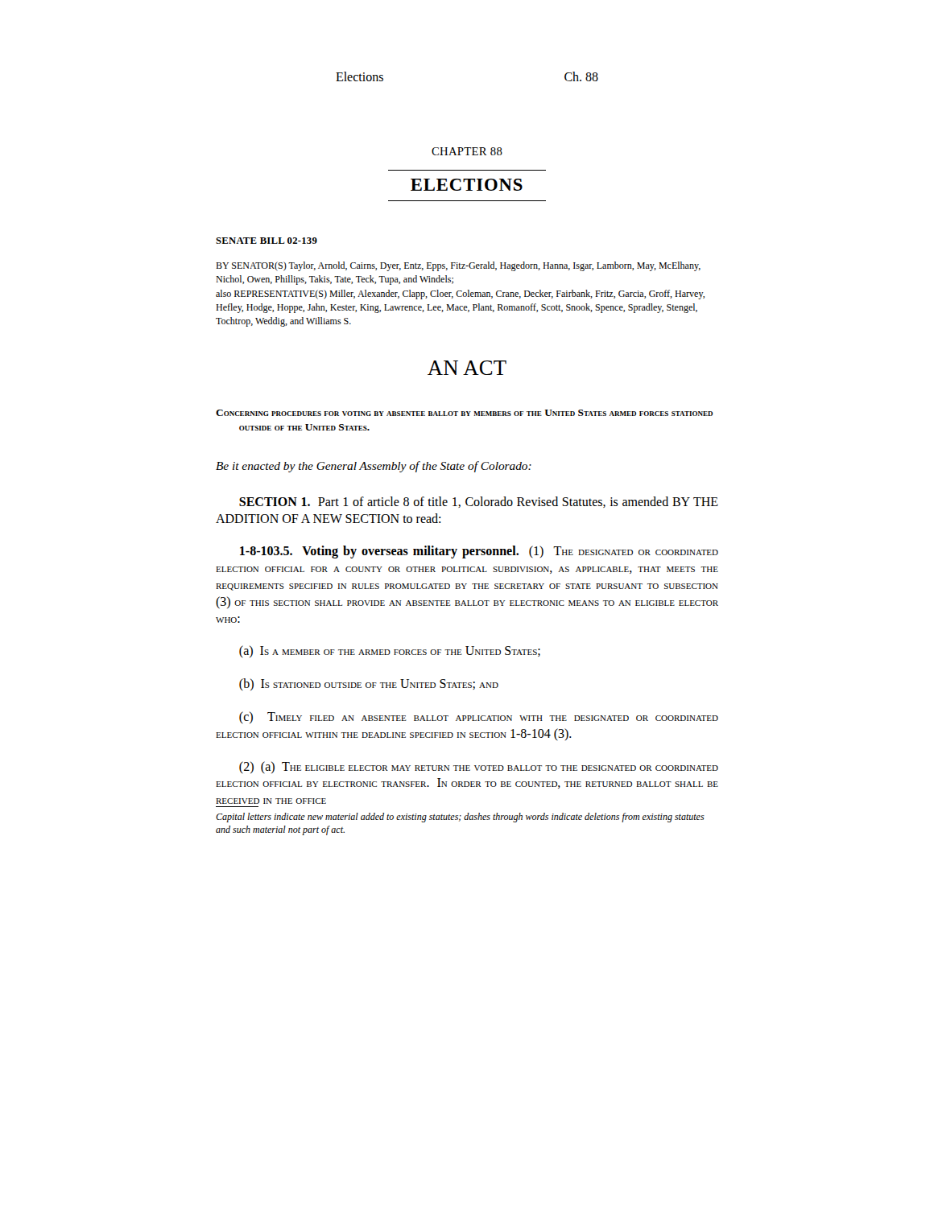Elections Ch. 88
CHAPTER 88
ELECTIONS
SENATE BILL 02-139
BY SENATOR(S) Taylor, Arnold, Cairns, Dyer, Entz, Epps, Fitz-Gerald, Hagedorn, Hanna, Isgar, Lamborn, May, McElhany, Nichol, Owen, Phillips, Takis, Tate, Teck, Tupa, and Windels;
also REPRESENTATIVE(S) Miller, Alexander, Clapp, Cloer, Coleman, Crane, Decker, Fairbank, Fritz, Garcia, Groff, Harvey, Hefley, Hodge, Hoppe, Jahn, Kester, King, Lawrence, Lee, Mace, Plant, Romanoff, Scott, Snook, Spence, Spradley, Stengel, Tochtrop, Weddig, and Williams S.
AN ACT
Concerning procedures for voting by absentee ballot by members of the United States armed forces stationed outside of the United States.
Be it enacted by the General Assembly of the State of Colorado:
SECTION 1. Part 1 of article 8 of title 1, Colorado Revised Statutes, is amended BY THE ADDITION OF A NEW SECTION to read:
1-8-103.5. Voting by overseas military personnel. (1) The designated or coordinated election official for a county or other political subdivision, as applicable, that meets the requirements specified in rules promulgated by the secretary of state pursuant to subsection (3) of this section shall provide an absentee ballot by electronic means to an eligible elector who:
(a) Is a member of the armed forces of the United States;
(b) Is stationed outside of the United States; and
(c) Timely filed an absentee ballot application with the designated or coordinated election official within the deadline specified in section 1-8-104 (3).
(2) (a) The eligible elector may return the voted ballot to the designated or coordinated election official by electronic transfer. In order to be counted, the returned ballot shall be received in the office
Capital letters indicate new material added to existing statutes; dashes through words indicate deletions from existing statutes and such material not part of act.